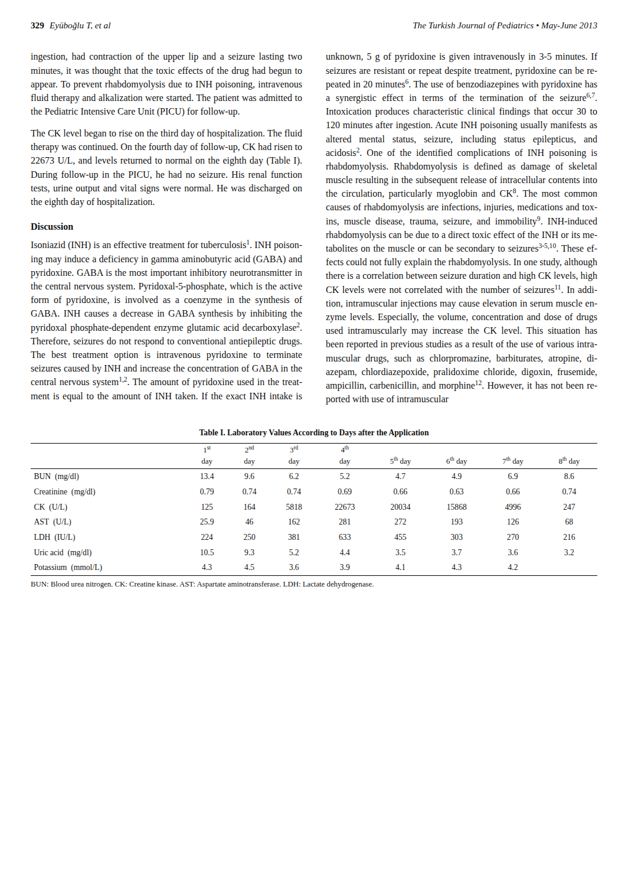329 Eyüboğlu T, et al
The Turkish Journal of Pediatrics • May-June 2013
ingestion, had contraction of the upper lip and a seizure lasting two minutes, it was thought that the toxic effects of the drug had begun to appear. To prevent rhabdomyolysis due to INH poisoning, intravenous fluid therapy and alkalization were started. The patient was admitted to the Pediatric Intensive Care Unit (PICU) for follow-up.
The CK level began to rise on the third day of hospitalization. The fluid therapy was continued. On the fourth day of follow-up, CK had risen to 22673 U/L, and levels returned to normal on the eighth day (Table I). During follow-up in the PICU, he had no seizure. His renal function tests, urine output and vital signs were normal. He was discharged on the eighth day of hospitalization.
Discussion
Isoniazid (INH) is an effective treatment for tuberculosis1. INH poisoning may induce a deficiency in gamma aminobutyric acid (GABA) and pyridoxine. GABA is the most important inhibitory neurotransmitter in the central nervous system. Pyridoxal-5-phosphate, which is the active form of pyridoxine, is involved as a coenzyme in the synthesis of GABA. INH causes a decrease in GABA synthesis by inhibiting the pyridoxal phosphate-dependent enzyme glutamic acid decarboxylase2. Therefore, seizures do not respond to conventional antiepileptic drugs. The best treatment option is intravenous pyridoxine to terminate seizures caused by INH and increase the concentration of GABA in the central nervous system1,2. The amount of pyridoxine used in the treatment is equal to the amount of INH taken. If the exact INH intake is unknown, 5 g of pyridoxine is given intravenously in 3-5 minutes. If seizures are resistant or repeat despite treatment, pyridoxine can be repeated in 20 minutes6. The use of benzodiazepines with pyridoxine has a synergistic effect in terms of the termination of the seizure6,7. Intoxication produces characteristic clinical findings that occur 30 to 120 minutes after ingestion. Acute INH poisoning usually manifests as altered mental status, seizure, including status epilepticus, and acidosis2. One of the identified complications of INH poisoning is rhabdomyolysis. Rhabdomyolysis is defined as damage of skeletal muscle resulting in the subsequent release of intracellular contents into the circulation, particularly myoglobin and CK8. The most common causes of rhabdomyolysis are infections, injuries, medications and toxins, muscle disease, trauma, seizure, and immobility9. INH-induced rhabdomyolysis can be due to a direct toxic effect of the INH or its metabolites on the muscle or can be secondary to seizures3-5,10. These effects could not fully explain the rhabdomyolysis. In one study, although there is a correlation between seizure duration and high CK levels, high CK levels were not correlated with the number of seizures11. In addition, intramuscular injections may cause elevation in serum muscle enzyme levels. Especially, the volume, concentration and dose of drugs used intramuscularly may increase the CK level. This situation has been reported in previous studies as a result of the use of various intramuscular drugs, such as chlorpromazine, barbiturates, atropine, diazepam, chlordiazepoxide, pralidoxime chloride, digoxin, frusemide, ampicillin, carbenicillin, and morphine12. However, it has not been reported with use of intramuscular
Table I. Laboratory Values According to Days after the Application
| | 1 st day | 2 nd day | 3 rd day | 4 th day | 5 th day | 6 th day | 7 th day | 8 th day |
| --- | --- | --- | --- | --- | --- | --- | --- | --- |
| BUN (mg/dl) | 13.4 | 9.6 | 6.2 | 5.2 | 4.7 | 4.9 | 6.9 | 8.6 |
| Creatinine (mg/dl) | 0.79 | 0.74 | 0.74 | 0.69 | 0.66 | 0.63 | 0.66 | 0.74 |
| CK (U/L) | 125 | 164 | 5818 | 22673 | 20034 | 15868 | 4996 | 247 |
| AST (U/L) | 25.9 | 46 | 162 | 281 | 272 | 193 | 126 | 68 |
| LDH (IU/L) | 224 | 250 | 381 | 633 | 455 | 303 | 270 | 216 |
| Uric acid (mg/dl) | 10.5 | 9.3 | 5.2 | 4.4 | 3.5 | 3.7 | 3.6 | 3.2 |
| Potassium (mmol/L) | 4.3 | 4.5 | 3.6 | 3.9 | 4.1 | 4.3 | 4.2 | |
BUN: Blood urea nitrogen. CK: Creatine kinase. AST: Aspartate aminotransferase. LDH: Lactate dehydrogenase.